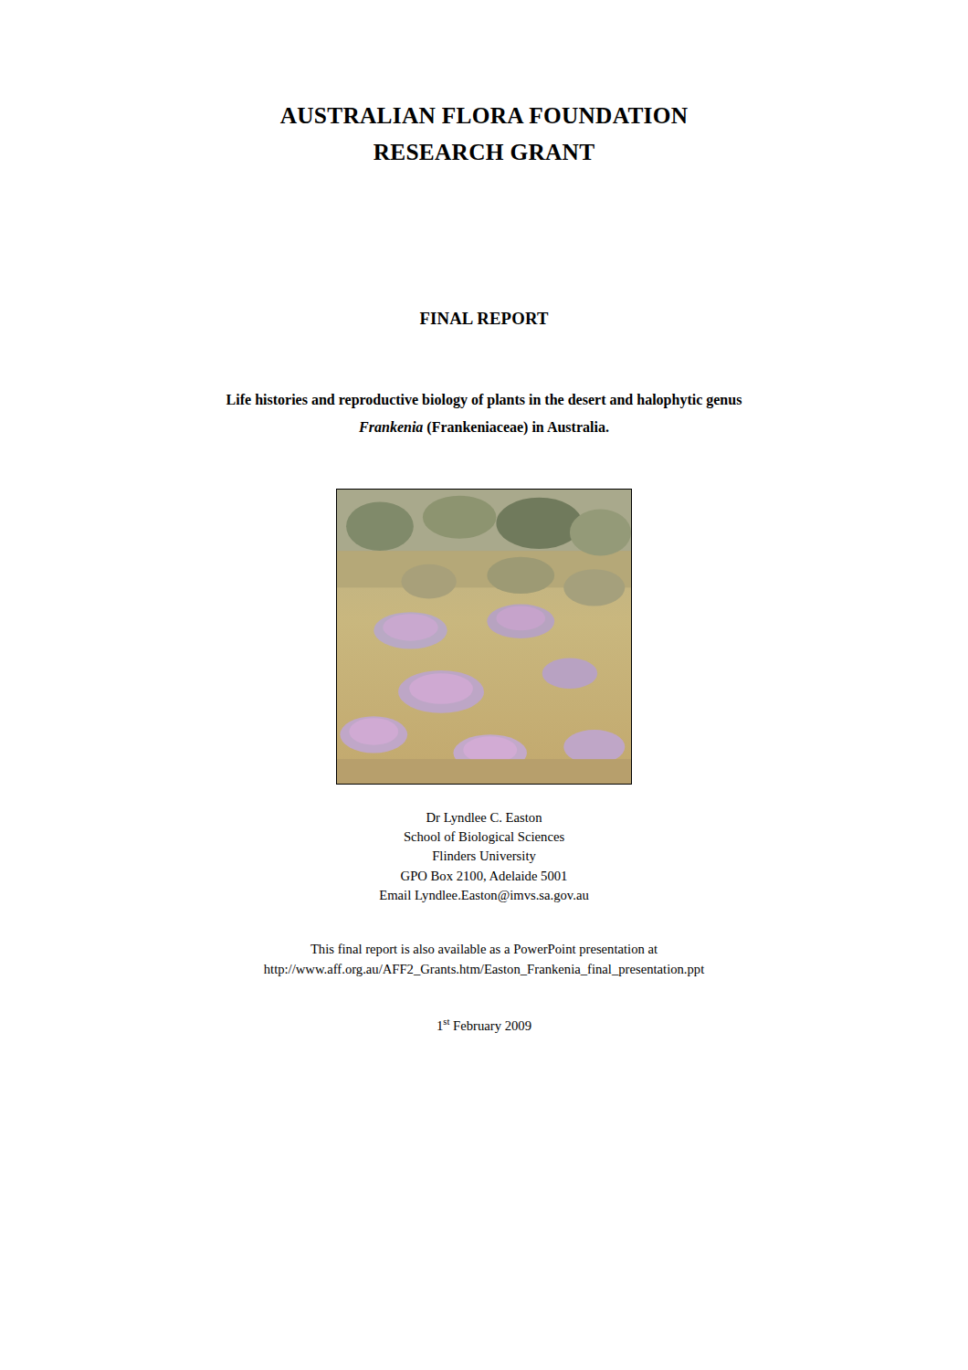AUSTRALIAN FLORA FOUNDATION
RESEARCH GRANT
FINAL REPORT
Life histories and reproductive biology of plants in the desert and halophytic genus Frankenia (Frankeniaceae) in Australia.
Dr Lyndlee C. Easton
School of Biological Sciences
Flinders University
GPO Box 2100, Adelaide 5001
Email Lyndlee.Easton@imvs.sa.gov.au
This final report is also available as a PowerPoint presentation at
http://www.aff.org.au/AFF2_Grants.htm/Easton_Frankenia_final_presentation.ppt
1st February 2009